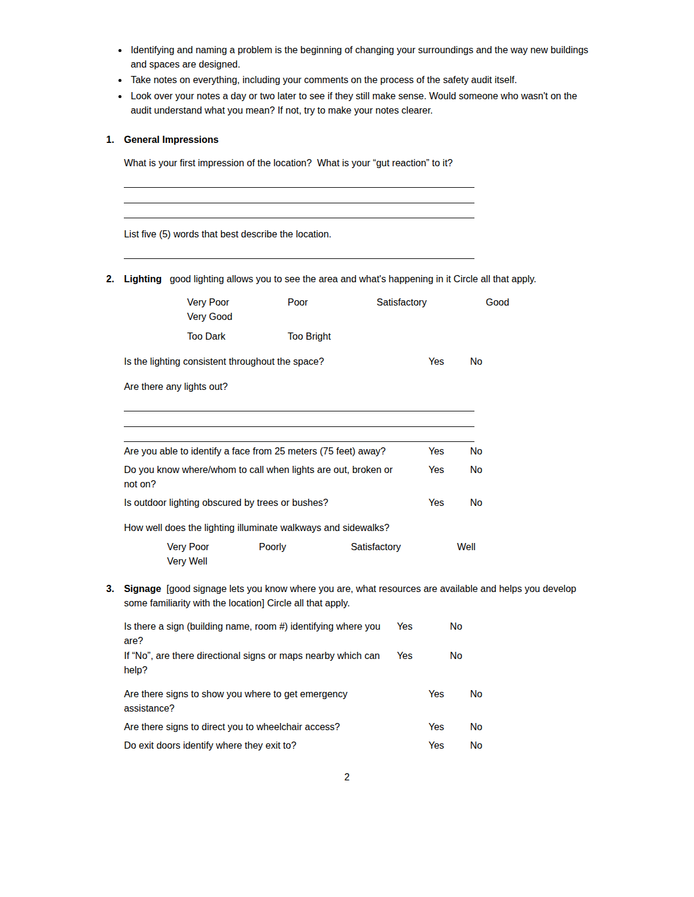Identifying and naming a problem is the beginning of changing your surroundings and the way new buildings and spaces are designed.
Take notes on everything, including your comments on the process of the safety audit itself.
Look over your notes a day or two later to see if they still make sense. Would someone who wasn't on the audit understand what you mean? If not, try to make your notes clearer.
General Impressions
What is your first impression of the location? What is your “gut reaction” to it?
List five (5) words that best describe the location.
Lighting good lighting allows you to see the area and what's happening in it Circle all that apply.
Very Poor Poor Satisfactory Good Very Good
Too Dark Too Bright
| Is the lighting consistent throughout the space? | Yes | No |
Are there any lights out?
| Are you able to identify a face from 25 meters (75 feet) away? | Yes | No |
| Do you know where/whom to call when lights are out, broken or not on? | Yes | No |
| Is outdoor lighting obscured by trees or bushes? | Yes | No |
How well does the lighting illuminate walkways and sidewalks?
Very Poor Poorly Satisfactory Well Very Well
Signage [good signage lets you know where you are, what resources are available and helps you develop some familiarity with the location] Circle all that apply.
| Is there a sign (building name, room #) identifying where you are? | Yes | No |
| If “No”, are there directional signs or maps nearby which can help? | Yes | No |
| Are there signs to show you where to get emergency assistance? | Yes | No |
| Are there signs to direct you to wheelchair access? | Yes | No |
| Do exit doors identify where they exit to? | Yes | No |
2